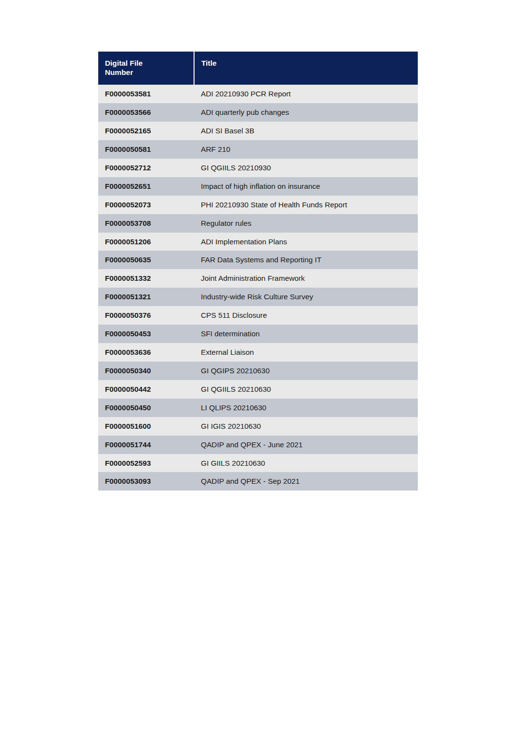| Digital File Number | Title |
| --- | --- |
| F0000053581 | ADI 20210930 PCR Report |
| F0000053566 | ADI quarterly pub changes |
| F0000052165 | ADI SI Basel 3B |
| F0000050581 | ARF 210 |
| F0000052712 | GI QGIILS 20210930 |
| F0000052651 | Impact of high inflation on insurance |
| F0000052073 | PHI 20210930 State of Health Funds Report |
| F0000053708 | Regulator rules |
| F0000051206 | ADI Implementation Plans |
| F0000050635 | FAR Data Systems and Reporting IT |
| F0000051332 | Joint Administration Framework |
| F0000051321 | Industry-wide Risk Culture Survey |
| F0000050376 | CPS 511 Disclosure |
| F0000050453 | SFI determination |
| F0000053636 | External Liaison |
| F0000050340 | GI QGIPS 20210630 |
| F0000050442 | GI QGIILS 20210630 |
| F0000050450 | LI QLIPS 20210630 |
| F0000051600 | GI IGIS 20210630 |
| F0000051744 | QADIP and QPEX - June 2021 |
| F0000052593 | GI GIILS 20210630 |
| F0000053093 | QADIP and QPEX - Sep 2021 |